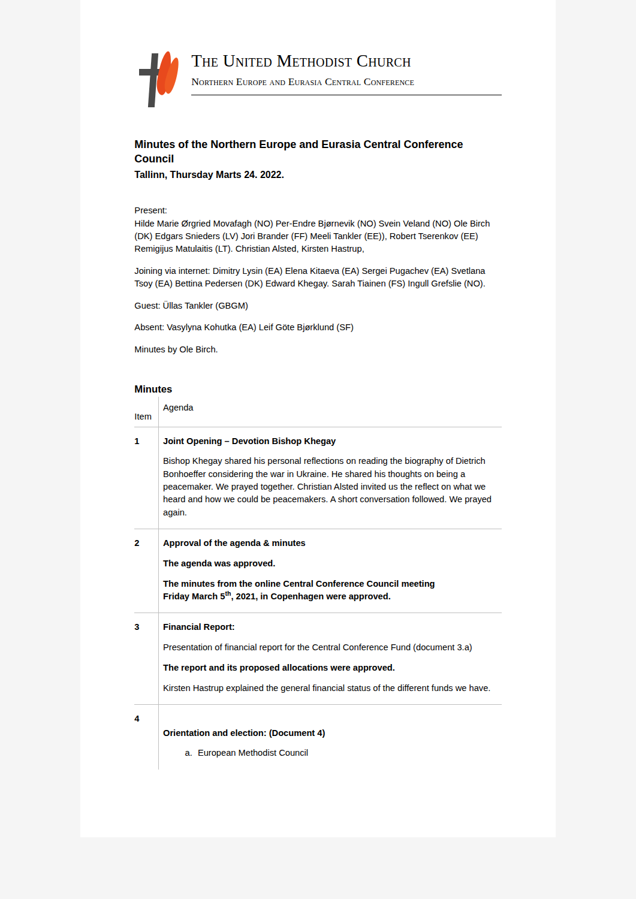The United Methodist Church
Northern Europe and Eurasia Central Conference
Minutes of the Northern Europe and Eurasia Central Conference Council
Tallinn, Thursday Marts 24. 2022.
Present:
Hilde Marie Ørgried Movafagh (NO) Per-Endre Bjørnevik (NO) Svein Veland (NO) Ole Birch (DK) Edgars Snieders (LV) Jori Brander (FF) Meeli Tankler (EE)), Robert Tserenkov (EE) Remigijus Matulaitis (LT). Christian Alsted, Kirsten Hastrup,
Joining via internet: Dimitry Lysin (EA) Elena Kitaeva (EA) Sergei Pugachev (EA) Svetlana Tsoy (EA) Bettina Pedersen (DK) Edward Khegay. Sarah Tiainen (FS) Ingull Grefslie (NO).
Guest: Üllas Tankler (GBGM)
Absent: Vasylyna Kohutka (EA) Leif Göte Bjørklund (SF)
Minutes by Ole Birch.
Minutes
| Item | Agenda |
| --- | --- |
| 1 | Joint Opening – Devotion Bishop Khegay Bishop Khegay shared his personal reflections on reading the biography of Dietrich Bonhoeffer considering the war in Ukraine. He shared his thoughts on being a peacemaker. We prayed together. Christian Alsted invited us the reflect on what we heard and how we could be peacemakers. A short conversation followed. We prayed again. |
| 2 | Approval of the agenda & minutes The agenda was approved. The minutes from the online Central Conference Council meeting Friday March 5 th , 2021, in Copenhagen were approved. |
| 3 | Financial Report: Presentation of financial report for the Central Conference Fund (document 3.a) The report and its proposed allocations were approved. Kirsten Hastrup explained the general financial status of the different funds we have. |
| 4 | Orientation and election: (Document 4) European Methodist Council |